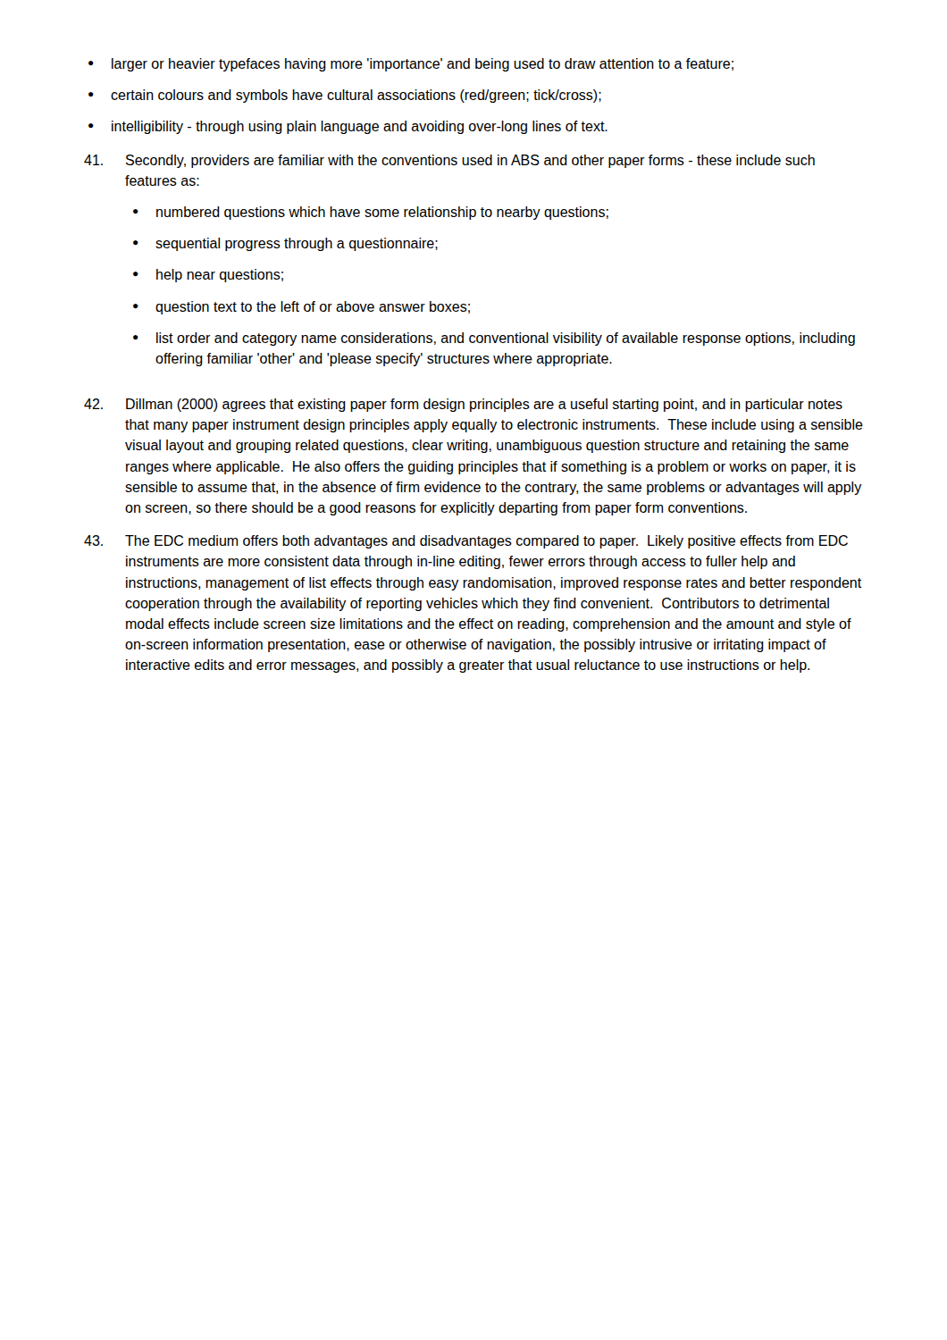larger or heavier typefaces having more 'importance' and being used to draw attention to a feature;
certain colours and symbols have cultural associations (red/green; tick/cross);
intelligibility - through using plain language and avoiding over-long lines of text.
41.
Secondly, providers are familiar with the conventions used in ABS and other paper forms - these include such features as:
numbered questions which have some relationship to nearby questions;
sequential progress through a questionnaire;
help near questions;
question text to the left of or above answer boxes;
list order and category name considerations, and conventional visibility of available response options, including offering familiar 'other' and 'please specify' structures where appropriate.
42.
Dillman (2000) agrees that existing paper form design principles are a useful starting point, and in particular notes that many paper instrument design principles apply equally to electronic instruments. These include using a sensible visual layout and grouping related questions, clear writing, unambiguous question structure and retaining the same ranges where applicable. He also offers the guiding principles that if something is a problem or works on paper, it is sensible to assume that, in the absence of firm evidence to the contrary, the same problems or advantages will apply on screen, so there should be a good reasons for explicitly departing from paper form conventions.
43.
The EDC medium offers both advantages and disadvantages compared to paper. Likely positive effects from EDC instruments are more consistent data through in-line editing, fewer errors through access to fuller help and instructions, management of list effects through easy randomisation, improved response rates and better respondent cooperation through the availability of reporting vehicles which they find convenient. Contributors to detrimental modal effects include screen size limitations and the effect on reading, comprehension and the amount and style of on-screen information presentation, ease or otherwise of navigation, the possibly intrusive or irritating impact of interactive edits and error messages, and possibly a greater that usual reluctance to use instructions or help.